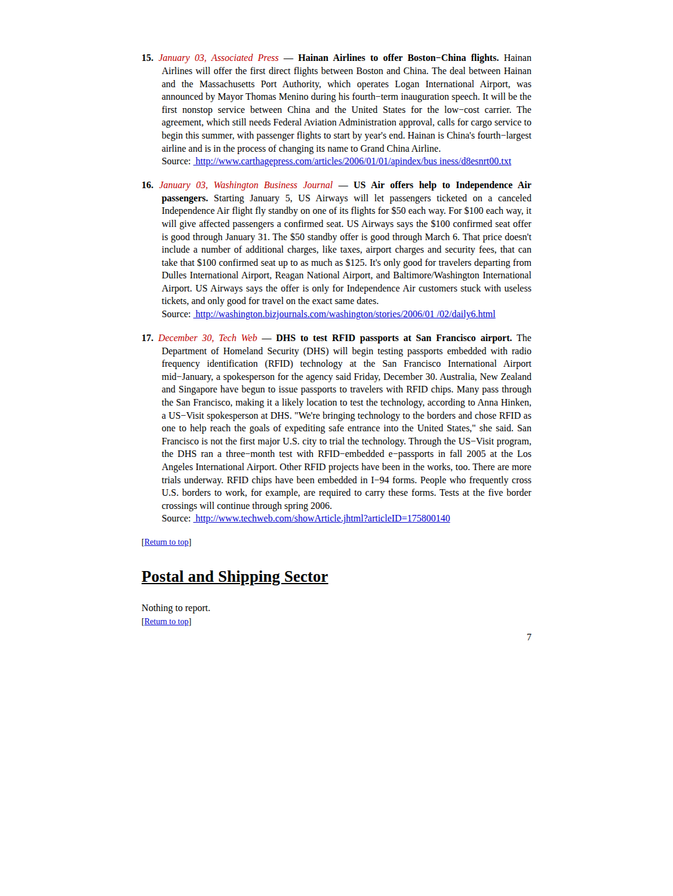15. January 03, Associated Press — Hainan Airlines to offer Boston−China flights. Hainan Airlines will offer the first direct flights between Boston and China. The deal between Hainan and the Massachusetts Port Authority, which operates Logan International Airport, was announced by Mayor Thomas Menino during his fourth−term inauguration speech. It will be the first nonstop service between China and the United States for the low−cost carrier. The agreement, which still needs Federal Aviation Administration approval, calls for cargo service to begin this summer, with passenger flights to start by year's end. Hainan is China's fourth−largest airline and is in the process of changing its name to Grand China Airline.
Source: http://www.carthagepress.com/articles/2006/01/01/apindex/bus iness/d8esnrt00.txt
16. January 03, Washington Business Journal — US Air offers help to Independence Air passengers. Starting January 5, US Airways will let passengers ticketed on a canceled Independence Air flight fly standby on one of its flights for $50 each way. For $100 each way, it will give affected passengers a confirmed seat. US Airways says the $100 confirmed seat offer is good through January 31. The $50 standby offer is good through March 6. That price doesn't include a number of additional charges, like taxes, airport charges and security fees, that can take that $100 confirmed seat up to as much as $125. It's only good for travelers departing from Dulles International Airport, Reagan National Airport, and Baltimore/Washington International Airport. US Airways says the offer is only for Independence Air customers stuck with useless tickets, and only good for travel on the exact same dates.
Source: http://washington.bizjournals.com/washington/stories/2006/01 /02/daily6.html
17. December 30, Tech Web — DHS to test RFID passports at San Francisco airport. The Department of Homeland Security (DHS) will begin testing passports embedded with radio frequency identification (RFID) technology at the San Francisco International Airport mid−January, a spokesperson for the agency said Friday, December 30. Australia, New Zealand and Singapore have begun to issue passports to travelers with RFID chips. Many pass through the San Francisco, making it a likely location to test the technology, according to Anna Hinken, a US−Visit spokesperson at DHS. "We're bringing technology to the borders and chose RFID as one to help reach the goals of expediting safe entrance into the United States," she said. San Francisco is not the first major U.S. city to trial the technology. Through the US−Visit program, the DHS ran a three−month test with RFID−embedded e−passports in fall 2005 at the Los Angeles International Airport. Other RFID projects have been in the works, too. There are more trials underway. RFID chips have been embedded in I−94 forms. People who frequently cross U.S. borders to work, for example, are required to carry these forms. Tests at the five border crossings will continue through spring 2006.
Source: http://www.techweb.com/showArticle.jhtml?articleID=175800140
[Return to top]
Postal and Shipping Sector
Nothing to report.
[Return to top]
7